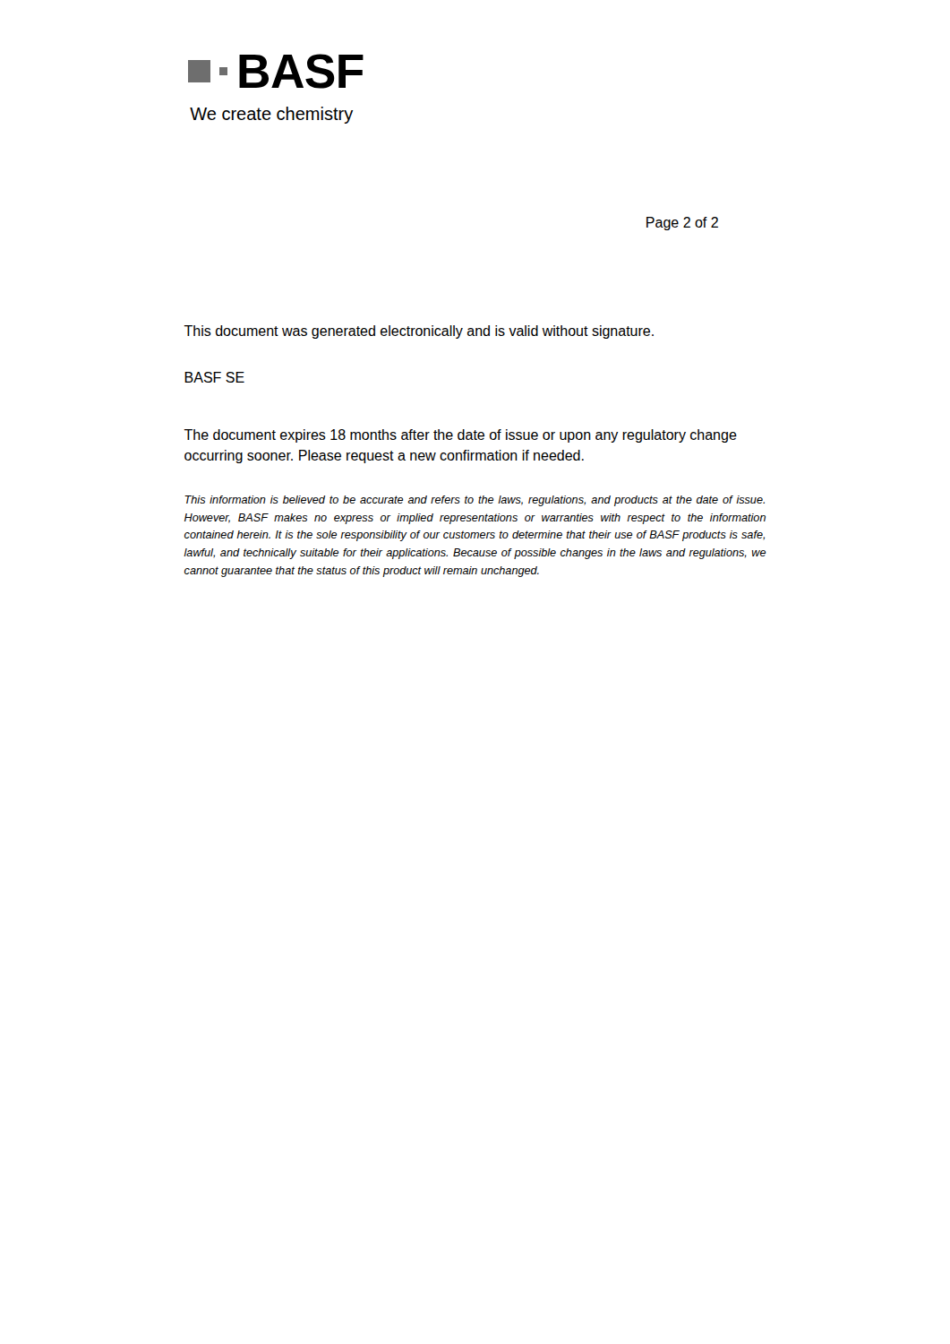BASF
We create chemistry
Page 2 of 2
This document was generated electronically and is valid without signature.
BASF SE
The document expires 18 months after the date of issue or upon any regulatory change occurring sooner. Please request a new confirmation if needed.
This information is believed to be accurate and refers to the laws, regulations, and products at the date of issue. However, BASF makes no express or implied representations or warranties with respect to the information contained herein. It is the sole responsibility of our customers to determine that their use of BASF products is safe, lawful, and technically suitable for their applications. Because of possible changes in the laws and regulations, we cannot guarantee that the status of this product will remain unchanged.